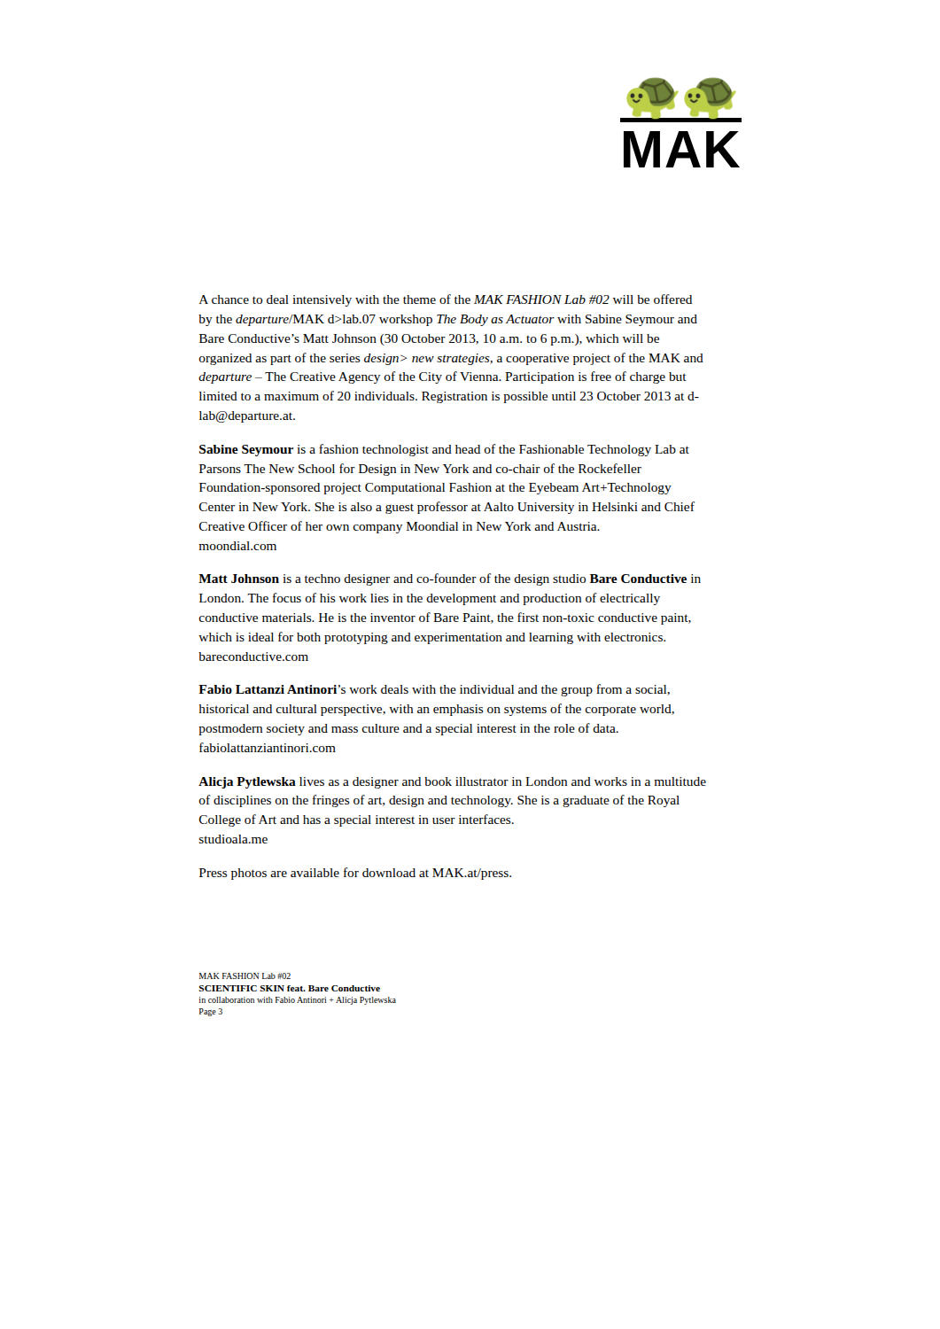🐢🐢
MAK
A chance to deal intensively with the theme of the MAK FASHION Lab #02 will be offered by the departure/MAK d>lab.07 workshop The Body as Actuator with Sabine Seymour and Bare Conductive’s Matt Johnson (30 October 2013, 10 a.m. to 6 p.m.), which will be organized as part of the series design> new strategies, a cooperative project of the MAK and departure – The Creative Agency of the City of Vienna. Participation is free of charge but limited to a maximum of 20 individuals. Registration is possible until 23 October 2013 at d-lab@departure.at.
Sabine Seymour is a fashion technologist and head of the Fashionable Technology Lab at Parsons The New School for Design in New York and co-chair of the Rockefeller Foundation-sponsored project Computational Fashion at the Eyebeam Art+Technology Center in New York. She is also a guest professor at Aalto University in Helsinki and Chief Creative Officer of her own company Moondial in New York and Austria.
moondial.com
Matt Johnson is a techno designer and co-founder of the design studio Bare Conductive in London. The focus of his work lies in the development and production of electrically conductive materials. He is the inventor of Bare Paint, the first non-toxic conductive paint, which is ideal for both prototyping and experimentation and learning with electronics.
bareconductive.com
Fabio Lattanzi Antinori’s work deals with the individual and the group from a social, historical and cultural perspective, with an emphasis on systems of the corporate world, postmodern society and mass culture and a special interest in the role of data.
fabiolattanziantinori.com
Alicja Pytlewska lives as a designer and book illustrator in London and works in a multitude of disciplines on the fringes of art, design and technology. She is a graduate of the Royal College of Art and has a special interest in user interfaces.
studioala.me
Press photos are available for download at MAK.at/press.
MAK FASHION Lab #02
SCIENTIFIC SKIN feat. Bare Conductive
in collaboration with Fabio Antinori + Alicja Pytlewska
Page 3